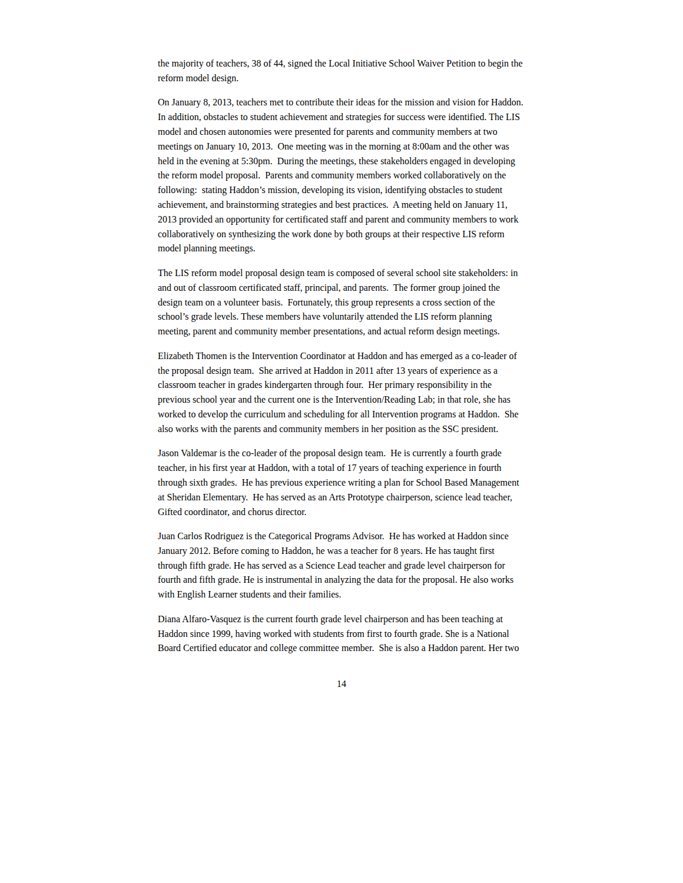the majority of teachers, 38 of 44, signed the Local Initiative School Waiver Petition to begin the reform model design.
On January 8, 2013, teachers met to contribute their ideas for the mission and vision for Haddon. In addition, obstacles to student achievement and strategies for success were identified. The LIS model and chosen autonomies were presented for parents and community members at two meetings on January 10, 2013. One meeting was in the morning at 8:00am and the other was held in the evening at 5:30pm. During the meetings, these stakeholders engaged in developing the reform model proposal. Parents and community members worked collaboratively on the following: stating Haddon’s mission, developing its vision, identifying obstacles to student achievement, and brainstorming strategies and best practices. A meeting held on January 11, 2013 provided an opportunity for certificated staff and parent and community members to work collaboratively on synthesizing the work done by both groups at their respective LIS reform model planning meetings.
The LIS reform model proposal design team is composed of several school site stakeholders: in and out of classroom certificated staff, principal, and parents. The former group joined the design team on a volunteer basis. Fortunately, this group represents a cross section of the school’s grade levels. These members have voluntarily attended the LIS reform planning meeting, parent and community member presentations, and actual reform design meetings.
Elizabeth Thomen is the Intervention Coordinator at Haddon and has emerged as a co-leader of the proposal design team. She arrived at Haddon in 2011 after 13 years of experience as a classroom teacher in grades kindergarten through four. Her primary responsibility in the previous school year and the current one is the Intervention/Reading Lab; in that role, she has worked to develop the curriculum and scheduling for all Intervention programs at Haddon. She also works with the parents and community members in her position as the SSC president.
Jason Valdemar is the co-leader of the proposal design team. He is currently a fourth grade teacher, in his first year at Haddon, with a total of 17 years of teaching experience in fourth through sixth grades. He has previous experience writing a plan for School Based Management at Sheridan Elementary. He has served as an Arts Prototype chairperson, science lead teacher, Gifted coordinator, and chorus director.
Juan Carlos Rodriguez is the Categorical Programs Advisor. He has worked at Haddon since January 2012. Before coming to Haddon, he was a teacher for 8 years. He has taught first through fifth grade. He has served as a Science Lead teacher and grade level chairperson for fourth and fifth grade. He is instrumental in analyzing the data for the proposal. He also works with English Learner students and their families.
Diana Alfaro-Vasquez is the current fourth grade level chairperson and has been teaching at Haddon since 1999, having worked with students from first to fourth grade. She is a National Board Certified educator and college committee member. She is also a Haddon parent. Her two
14